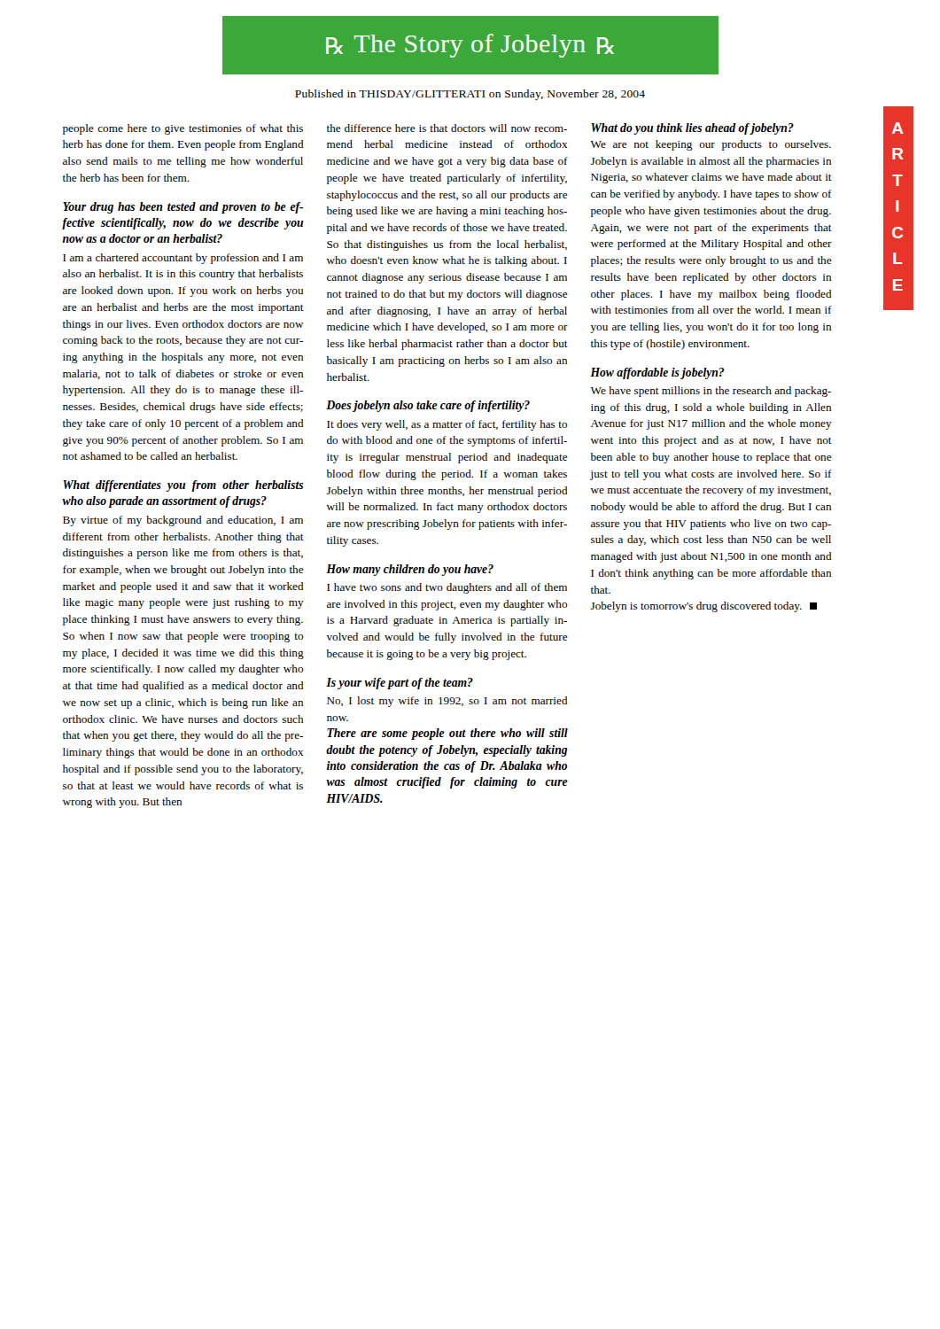℞The Story of Jobelyn℞
Published in THISDAY/GLITTERATI on Sunday, November 28, 2004
ARTICLE
people come here to give testimonies of what this herb has done for them. Even people from England also send mails to me telling me how wonderful the herb has been for them.
Your drug has been tested and proven to be effective scientifically, now do we describe you now as a doctor or an herbalist?
I am a chartered accountant by profession and I am also an herbalist. It is in this country that herbalists are looked down upon. If you work on herbs you are an herbalist and herbs are the most important things in our lives. Even orthodox doctors are now coming back to the roots, because they are not curing anything in the hospitals any more, not even malaria, not to talk of diabetes or stroke or even hypertension. All they do is to manage these illnesses. Besides, chemical drugs have side effects; they take care of only 10 percent of a problem and give you 90% percent of another problem. So I am not ashamed to be called an herbalist.
What differentiates you from other herbalists who also parade an assortment of drugs?
By virtue of my background and education, I am different from other herbalists. Another thing that distinguishes a person like me from others is that, for example, when we brought out Jobelyn into the market and people used it and saw that it worked like magic many people were just rushing to my place thinking I must have answers to every thing. So when I now saw that people were trooping to my place, I decided it was time we did this thing more scientifically. I now called my daughter who at that time had qualified as a medical doctor and we now set up a clinic, which is being run like an orthodox clinic. We have nurses and doctors such that when you get there, they would do all the preliminary things that would be done in an orthodox hospital and if possible send you to the laboratory, so that at least we would have records of what is wrong with you. But then
the difference here is that doctors will now recommend herbal medicine instead of orthodox medicine and we have got a very big data base of people we have treated particularly of infertility, staphylococcus and the rest, so all our products are being used like we are having a mini teaching hospital and we have records of those we have treated. So that distinguishes us from the local herbalist, who doesn't even know what he is talking about. I cannot diagnose any serious disease because I am not trained to do that but my doctors will diagnose and after diagnosing, I have an array of herbal medicine which I have developed, so I am more or less like herbal pharmacist rather than a doctor but basically I am practicing on herbs so I am also an herbalist.
Does jobelyn also take care of infertility?
It does very well, as a matter of fact, fertility has to do with blood and one of the symptoms of infertility is irregular menstrual period and inadequate blood flow during the period. If a woman takes Jobelyn within three months, her menstrual period will be normalized. In fact many orthodox doctors are now prescribing Jobelyn for patients with infertility cases.
How many children do you have?
I have two sons and two daughters and all of them are involved in this project, even my daughter who is a Harvard graduate in America is partially involved and would be fully involved in the future because it is going to be a very big project.
Is your wife part of the team?
No, I lost my wife in 1992, so I am not married now.
There are some people out there who will still doubt the potency of Jobelyn, especially taking into consideration the cas of Dr. Abalaka who was almost crucified for claiming to cure HIV/AIDS.
What do you think lies ahead of jobelyn?
We are not keeping our products to ourselves. Jobelyn is available in almost all the pharmacies in Nigeria, so whatever claims we have made about it can be verified by anybody. I have tapes to show of people who have given testimonies about the drug. Again, we were not part of the experiments that were performed at the Military Hospital and other places; the results were only brought to us and the results have been replicated by other doctors in other places. I have my mailbox being flooded with testimonies from all over the world. I mean if you are telling lies, you won't do it for too long in this type of (hostile) environment.
How affordable is jobelyn?
We have spent millions in the research and packaging of this drug, I sold a whole building in Allen Avenue for just N17 million and the whole money went into this project and as at now, I have not been able to buy another house to replace that one just to tell you what costs are involved here. So if we must accentuate the recovery of my investment, nobody would be able to afford the drug. But I can assure you that HIV patients who live on two capsules a day, which cost less than N50 can be well managed with just about N1,500 in one month and I don't think anything can be more affordable than that.
Jobelyn is tomorrow's drug discovered today.